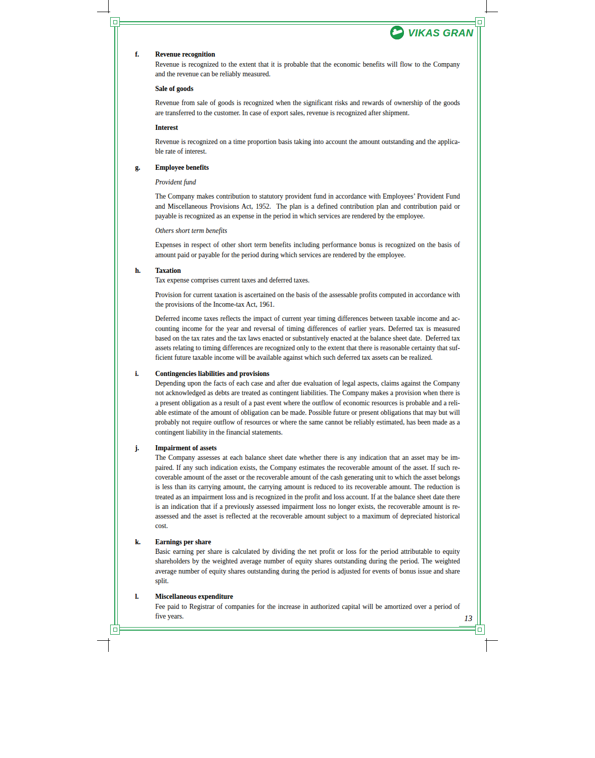VIKAS GRAN
f.
Revenue recognition
Revenue is recognized to the extent that it is probable that the economic benefits will flow to the Company and the revenue can be reliably measured.
Sale of goods
Revenue from sale of goods is recognized when the significant risks and rewards of ownership of the goods are transferred to the customer. In case of export sales, revenue is recognized after shipment.
Interest
Revenue is recognized on a time proportion basis taking into account the amount outstanding and the applicable rate of interest.
g.
Employee benefits
Provident fund
The Company makes contribution to statutory provident fund in accordance with Employees’ Provident Fund and Miscellaneous Provisions Act, 1952. The plan is a defined contribution plan and contribution paid or payable is recognized as an expense in the period in which services are rendered by the employee.
Others short term benefits
Expenses in respect of other short term benefits including performance bonus is recognized on the basis of amount paid or payable for the period during which services are rendered by the employee.
h.
Taxation
Tax expense comprises current taxes and deferred taxes.
Provision for current taxation is ascertained on the basis of the assessable profits computed in accordance with the provisions of the Income-tax Act, 1961.
Deferred income taxes reflects the impact of current year timing differences between taxable income and accounting income for the year and reversal of timing differences of earlier years. Deferred tax is measured based on the tax rates and the tax laws enacted or substantively enacted at the balance sheet date. Deferred tax assets relating to timing differences are recognized only to the extent that there is reasonable certainty that sufficient future taxable income will be available against which such deferred tax assets can be realized.
i.
Contingencies liabilities and provisions
Depending upon the facts of each case and after due evaluation of legal aspects, claims against the Company not acknowledged as debts are treated as contingent liabilities. The Company makes a provision when there is a present obligation as a result of a past event where the outflow of economic resources is probable and a reliable estimate of the amount of obligation can be made. Possible future or present obligations that may but will probably not require outflow of resources or where the same cannot be reliably estimated, has been made as a contingent liability in the financial statements.
j.
Impairment of assets
The Company assesses at each balance sheet date whether there is any indication that an asset may be impaired. If any such indication exists, the Company estimates the recoverable amount of the asset. If such recoverable amount of the asset or the recoverable amount of the cash generating unit to which the asset belongs is less than its carrying amount, the carrying amount is reduced to its recoverable amount. The reduction is treated as an impairment loss and is recognized in the profit and loss account. If at the balance sheet date there is an indication that if a previously assessed impairment loss no longer exists, the recoverable amount is reassessed and the asset is reflected at the recoverable amount subject to a maximum of depreciated historical cost.
k.
Earnings per share
Basic earning per share is calculated by dividing the net profit or loss for the period attributable to equity shareholders by the weighted average number of equity shares outstanding during the period. The weighted average number of equity shares outstanding during the period is adjusted for events of bonus issue and share split.
l.
Miscellaneous expenditure
Fee paid to Registrar of companies for the increase in authorized capital will be amortized over a period of five years.
13